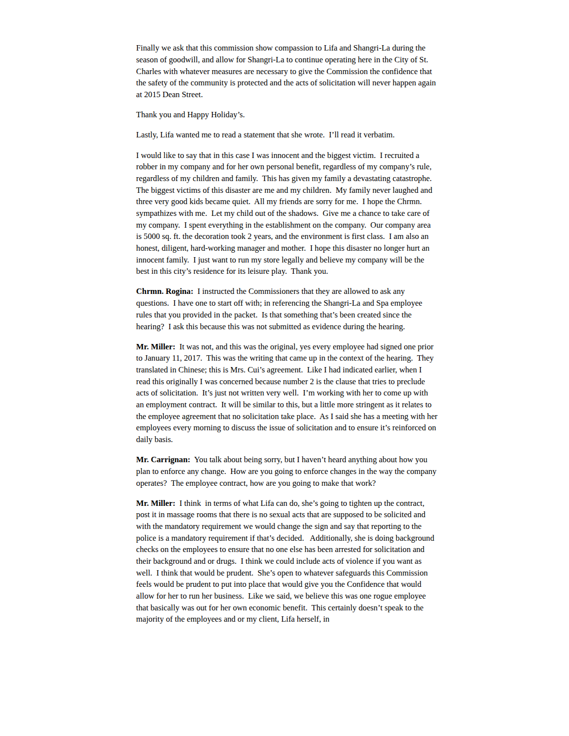Finally we ask that this commission show compassion to Lifa and Shangri-La during the season of goodwill, and allow for Shangri-La to continue operating here in the City of St. Charles with whatever measures are necessary to give the Commission the confidence that the safety of the community is protected and the acts of solicitation will never happen again at 2015 Dean Street.
Thank you and Happy Holiday’s.
Lastly, Lifa wanted me to read a statement that she wrote. I’ll read it verbatim.
I would like to say that in this case I was innocent and the biggest victim. I recruited a robber in my company and for her own personal benefit, regardless of my company’s rule, regardless of my children and family. This has given my family a devastating catastrophe. The biggest victims of this disaster are me and my children. My family never laughed and three very good kids became quiet. All my friends are sorry for me. I hope the Chrmn. sympathizes with me. Let my child out of the shadows. Give me a chance to take care of my company. I spent everything in the establishment on the company. Our company area is 5000 sq. ft. the decoration took 2 years, and the environment is first class. I am also an honest, diligent, hard-working manager and mother. I hope this disaster no longer hurt an innocent family. I just want to run my store legally and believe my company will be the best in this city’s residence for its leisure play. Thank you.
Chrmn. Rogina: I instructed the Commissioners that they are allowed to ask any questions. I have one to start off with; in referencing the Shangri-La and Spa employee rules that you provided in the packet. Is that something that’s been created since the hearing? I ask this because this was not submitted as evidence during the hearing.
Mr. Miller: It was not, and this was the original, yes every employee had signed one prior to January 11, 2017. This was the writing that came up in the context of the hearing. They translated in Chinese; this is Mrs. Cui’s agreement. Like I had indicated earlier, when I read this originally I was concerned because number 2 is the clause that tries to preclude acts of solicitation. It’s just not written very well. I’m working with her to come up with an employment contract. It will be similar to this, but a little more stringent as it relates to the employee agreement that no solicitation take place. As I said she has a meeting with her employees every morning to discuss the issue of solicitation and to ensure it’s reinforced on daily basis.
Mr. Carrignan: You talk about being sorry, but I haven’t heard anything about how you plan to enforce any change. How are you going to enforce changes in the way the company operates? The employee contract, how are you going to make that work?
Mr. Miller: I think in terms of what Lifa can do, she’s going to tighten up the contract, post it in massage rooms that there is no sexual acts that are supposed to be solicited and with the mandatory requirement we would change the sign and say that reporting to the police is a mandatory requirement if that’s decided. Additionally, she is doing background checks on the employees to ensure that no one else has been arrested for solicitation and their background and or drugs. I think we could include acts of violence if you want as well. I think that would be prudent. She’s open to whatever safeguards this Commission feels would be prudent to put into place that would give you the Confidence that would allow for her to run her business. Like we said, we believe this was one rogue employee that basically was out for her own economic benefit. This certainly doesn’t speak to the majority of the employees and or my client, Lifa herself, in